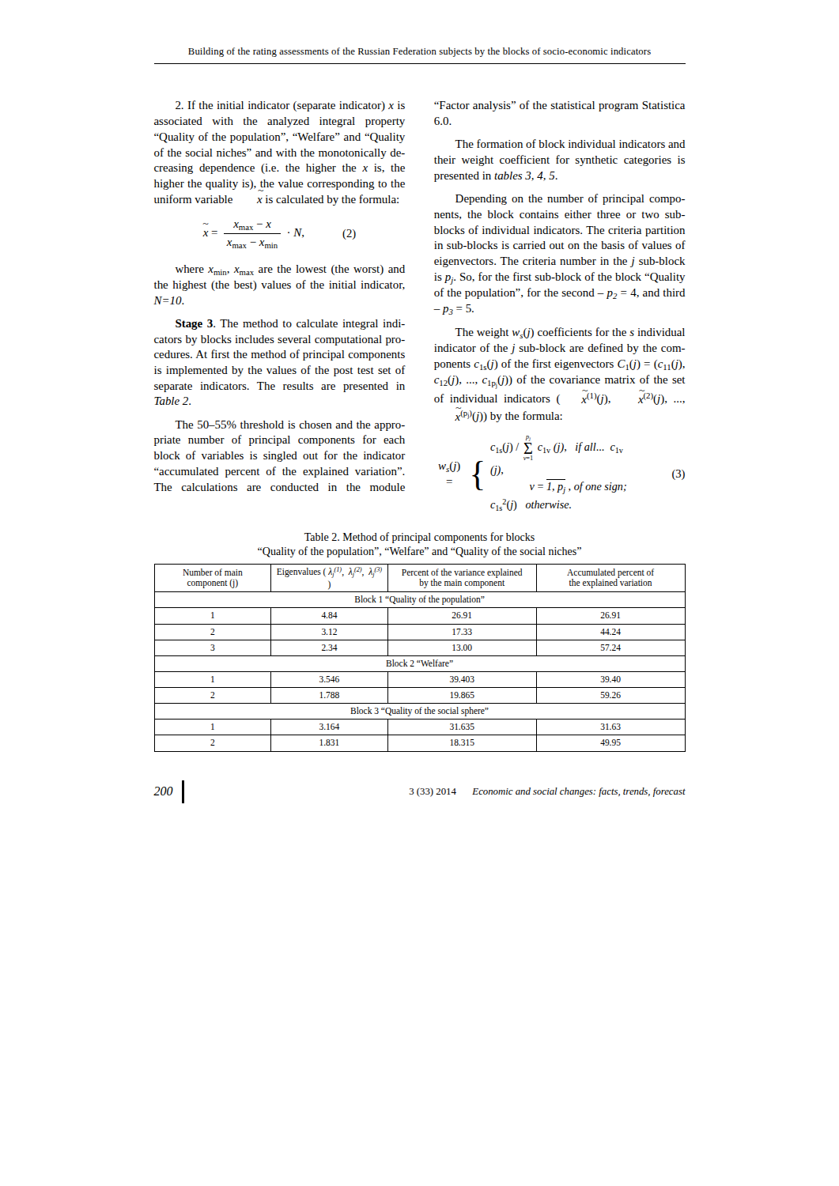Building of the rating assessments of the Russian Federation subjects by the blocks of socio-economic indicators
2. If the initial indicator (separate indicator) x is associated with the analyzed integral property “Quality of the population”, “Welfare” and “Quality of the social niches” and with the monotonically decreasing dependence (i.e. the higher the x is, the higher the quality is), the value corresponding to the uniform variable x is calculated by the formula:
x = xmax − x xmax − xmin · N, (2)
where xmin, xmax are the lowest (the worst) and the highest (the best) values of the initial indicator, N=10.
Stage 3. The method to calculate integral indicators by blocks includes several computational procedures. At first the method of principal components is implemented by the values of the post test set of separate indicators. The results are presented in Table 2.
The 50–55% threshold is chosen and the appropriate number of principal components for each block of variables is singled out for the indicator “accumulated percent of the explained variation”. The calculations are conducted in the module “Factor analysis” of the statistical program Statistica 6.0.
The formation of block individual indicators and their weight coefficient for synthetic categories is presented in tables 3, 4, 5.
Depending on the number of principal components, the block contains either three or two sub-blocks of individual indicators. The criteria partition in sub-blocks is carried out on the basis of values of eigenvectors. The criteria number in the j sub-block is pj. So, for the first sub-block of the block “Quality of the population”, for the second – p2 = 4, and third – p3 = 5.
The weight ws(j) coefficients for the s individual indicator of the j sub-block are defined by the components c 1s(j) of the first eigenvectors C 1(j) = (c 11(j), c 12(j), ..., c 1pj(j)) of the covariance matrix of the set of individual indicators (x(1)(j), x(2)(j), ..., x(pj)(j)) by the formula:
ws(j) = { c 1s(j) / pj Σ v=1 c 1v (j), if all... c 1v (j),
v = 1, pj , of one sign;
c 1s 2(j) otherwise. (3)
Table 2. Method of principal components for blocks
“Quality of the population”, “Welfare” and “Quality of the social niches”
| Number of main component (j) | Eigenvalues ( λ j (1) , λ j (2) , λ j (3) ) | Percent of the variance explained by the main component | Accumulated percent of the explained variation |
| --- | --- | --- | --- |
| Block 1 “Quality of the population” |
| 1 | 4.84 | 26.91 | 26.91 |
| 2 | 3.12 | 17.33 | 44.24 |
| 3 | 2.34 | 13.00 | 57.24 |
| Block 2 “Welfare” |
| 1 | 3.546 | 39.403 | 39.40 |
| 2 | 1.788 | 19.865 | 59.26 |
| Block 3 “Quality of the social sphere” |
| 1 | 3.164 | 31.635 | 31.63 |
| 2 | 1.831 | 18.315 | 49.95 |
200 3 (33) 2014 Economic and social changes: facts, trends, forecast